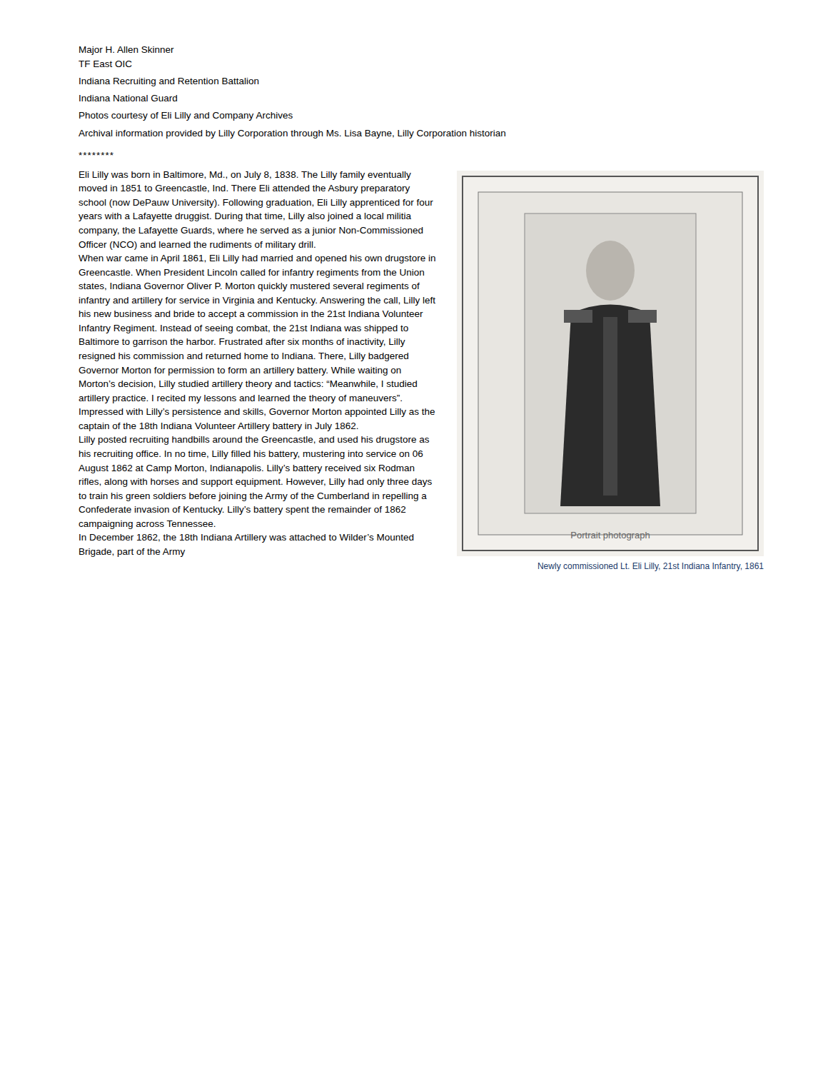Major H. Allen Skinner
TF East OIC
Indiana Recruiting and Retention Battalion
Indiana National Guard
Photos courtesy of Eli Lilly and Company Archives
Archival information provided by Lilly Corporation through Ms. Lisa Bayne, Lilly Corporation historian
********
Newly commissioned Lt. Eli Lilly, 21st Indiana Infantry, 1861
Eli Lilly was born in Baltimore, Md., on July 8, 1838. The Lilly family eventually moved in 1851 to Greencastle, Ind. There Eli attended the Asbury preparatory school (now DePauw University). Following graduation, Eli Lilly apprenticed for four years with a Lafayette druggist. During that time, Lilly also joined a local militia company, the Lafayette Guards, where he served as a junior Non-Commissioned Officer (NCO) and learned the rudiments of military drill.
When war came in April 1861, Eli Lilly had married and opened his own drugstore in Greencastle. When President Lincoln called for infantry regiments from the Union states, Indiana Governor Oliver P. Morton quickly mustered several regiments of infantry and artillery for service in Virginia and Kentucky. Answering the call, Lilly left his new business and bride to accept a commission in the 21st Indiana Volunteer Infantry Regiment. Instead of seeing combat, the 21st Indiana was shipped to Baltimore to garrison the harbor. Frustrated after six months of inactivity, Lilly resigned his commission and returned home to Indiana. There, Lilly badgered Governor Morton for permission to form an artillery battery. While waiting on Morton’s decision, Lilly studied artillery theory and tactics: “Meanwhile, I studied artillery practice. I recited my lessons and learned the theory of maneuvers”. Impressed with Lilly’s persistence and skills, Governor Morton appointed Lilly as the captain of the 18th Indiana Volunteer Artillery battery in July 1862.
Lilly posted recruiting handbills around the Greencastle, and used his drugstore as his recruiting office. In no time, Lilly filled his battery, mustering into service on 06 August 1862 at Camp Morton, Indianapolis. Lilly’s battery received six Rodman rifles, along with horses and support equipment. However, Lilly had only three days to train his green soldiers before joining the Army of the Cumberland in repelling a Confederate invasion of Kentucky. Lilly’s battery spent the remainder of 1862 campaigning across Tennessee.
In December 1862, the 18th Indiana Artillery was attached to Wilder’s Mounted Brigade, part of the Army